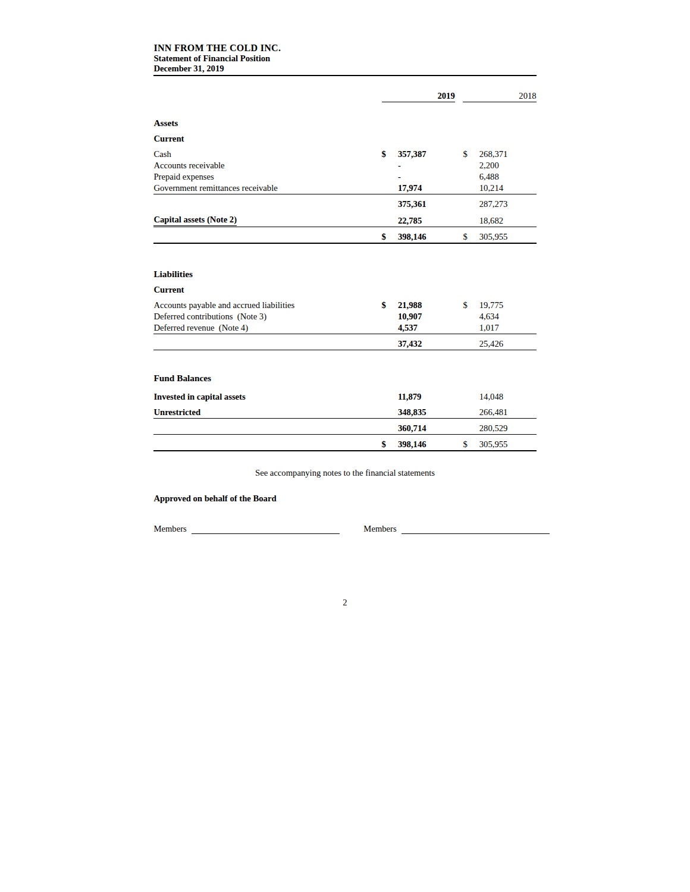INN FROM THE COLD INC.
Statement of Financial Position
December 31, 2019
| | 2019 | | 2018 |
| Assets | |
| Current | |
| Cash | $ | 357,387 | | $ | 268,371 |
| Accounts receivable | | - | | | 2,200 |
| Prepaid expenses | | - | | | 6,488 |
| Government remittances receivable | | 17,974 | | | 10,214 |
| | | 375,361 | | | 287,273 |
| Capital assets (Note 2) | | 22,785 | | | 18,682 |
| | $ | 398,146 | | $ | 305,955 |
| Liabilities | |
| Current | |
| Accounts payable and accrued liabilities | $ | 21,988 | | $ | 19,775 |
| Deferred contributions (Note 3) | | 10,907 | | | 4,634 |
| Deferred revenue (Note 4) | | 4,537 | | | 1,017 |
| | | 37,432 | | | 25,426 |
| Fund Balances | |
| Invested in capital assets | | 11,879 | | | 14,048 |
| Unrestricted | | 348,835 | | | 266,481 |
| | | 360,714 | | | 280,529 |
| | $ | 398,146 | | $ | 305,955 |
See accompanying notes to the financial statements
Approved on behalf of the Board
Members
Members
2